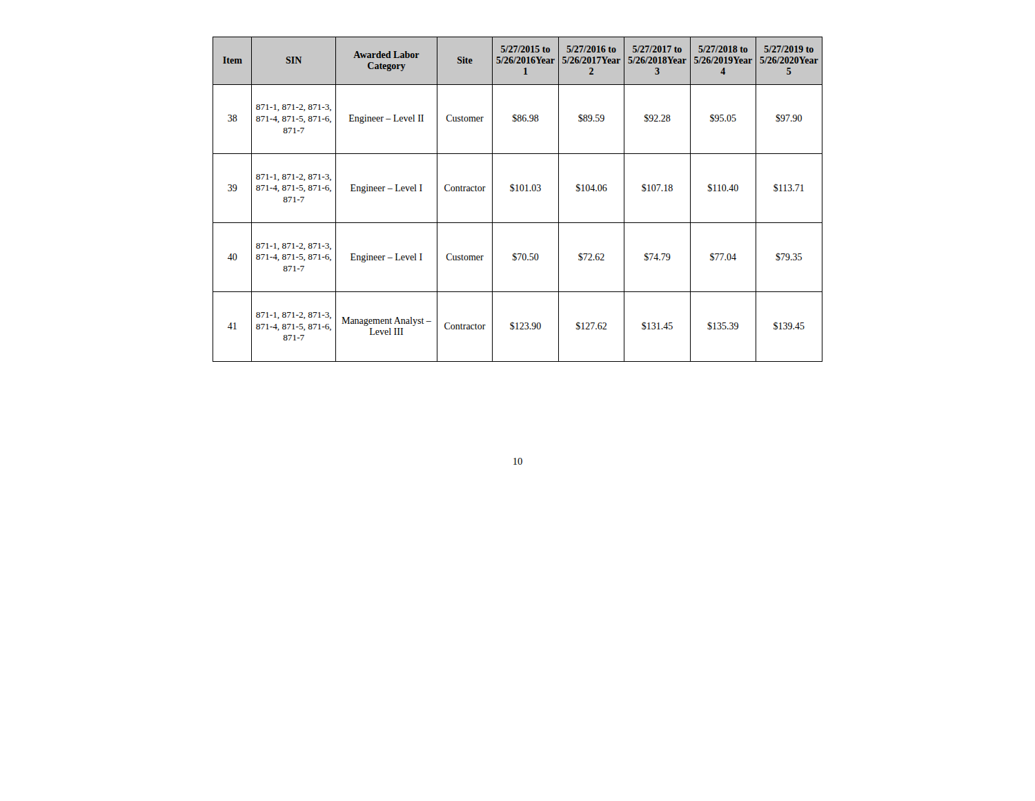| Item | SIN | Awarded Labor Category | Site | 5/27/2015 to 5/26/2016Year 1 | 5/27/2016 to 5/26/2017Year 2 | 5/27/2017 to 5/26/2018Year 3 | 5/27/2018 to 5/26/2019Year 4 | 5/27/2019 to 5/26/2020Year 5 |
| --- | --- | --- | --- | --- | --- | --- | --- | --- |
| 38 | 871-1, 871-2, 871-3, 871-4, 871-5, 871-6, 871-7 | Engineer – Level II | Customer | $86.98 | $89.59 | $92.28 | $95.05 | $97.90 |
| 39 | 871-1, 871-2, 871-3, 871-4, 871-5, 871-6, 871-7 | Engineer – Level I | Contractor | $101.03 | $104.06 | $107.18 | $110.40 | $113.71 |
| 40 | 871-1, 871-2, 871-3, 871-4, 871-5, 871-6, 871-7 | Engineer – Level I | Customer | $70.50 | $72.62 | $74.79 | $77.04 | $79.35 |
| 41 | 871-1, 871-2, 871-3, 871-4, 871-5, 871-6, 871-7 | Management Analyst – Level III | Contractor | $123.90 | $127.62 | $131.45 | $135.39 | $139.45 |
10